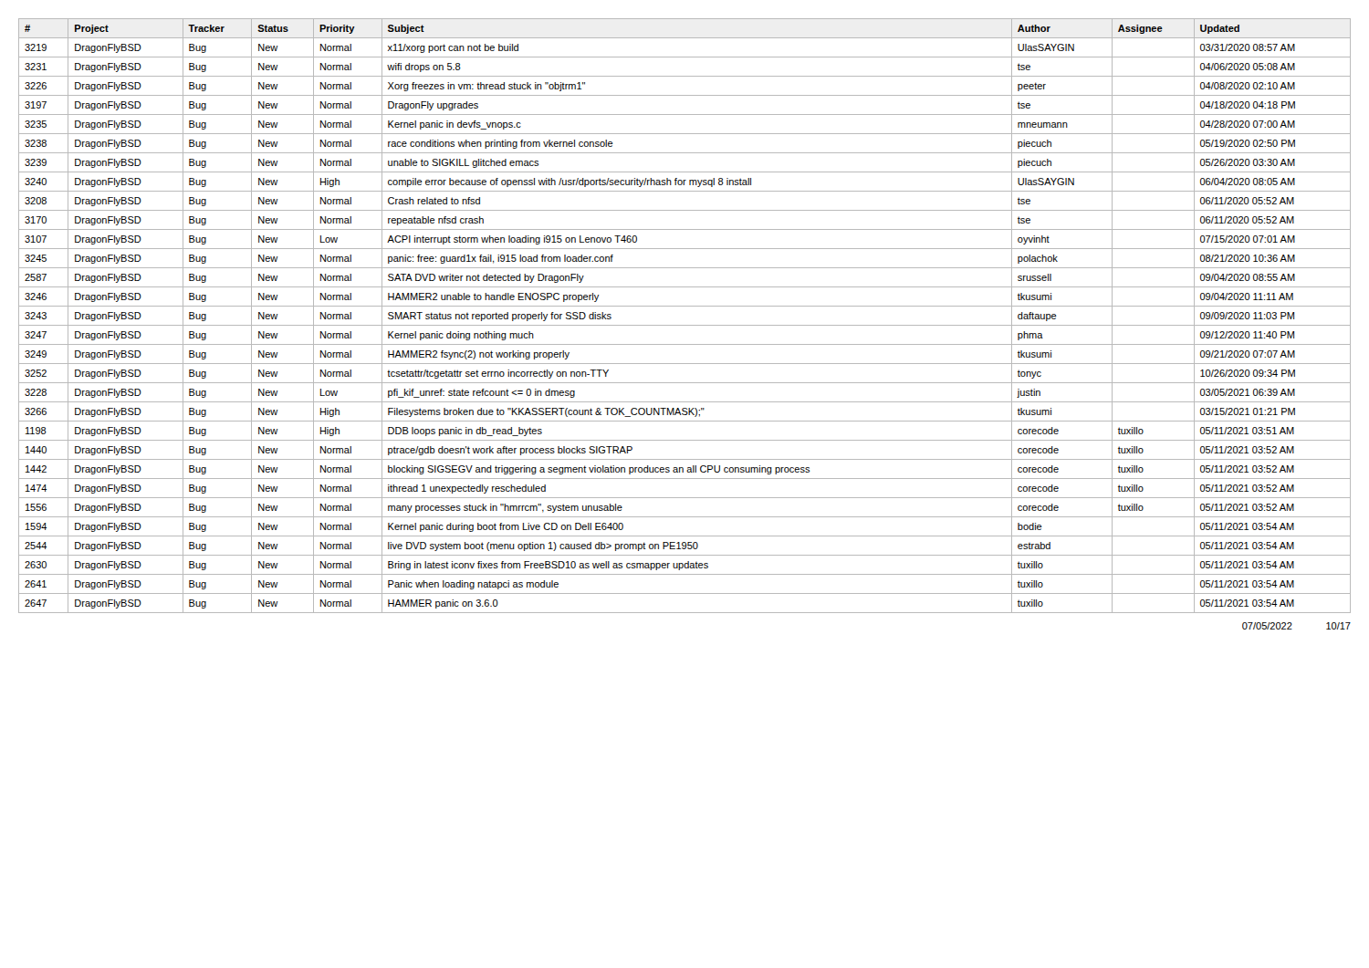| # | Project | Tracker | Status | Priority | Subject | Author | Assignee | Updated |
| --- | --- | --- | --- | --- | --- | --- | --- | --- |
| 3219 | DragonFlyBSD | Bug | New | Normal | x11/xorg port can not be build | UlasSAYGIN | | 03/31/2020 08:57 AM |
| 3231 | DragonFlyBSD | Bug | New | Normal | wifi drops on 5.8 | tse | | 04/06/2020 05:08 AM |
| 3226 | DragonFlyBSD | Bug | New | Normal | Xorg freezes in vm: thread stuck in "objtrm1" | peeter | | 04/08/2020 02:10 AM |
| 3197 | DragonFlyBSD | Bug | New | Normal | DragonFly upgrades | tse | | 04/18/2020 04:18 PM |
| 3235 | DragonFlyBSD | Bug | New | Normal | Kernel panic in devfs_vnops.c | mneumann | | 04/28/2020 07:00 AM |
| 3238 | DragonFlyBSD | Bug | New | Normal | race conditions when printing from vkernel console | piecuch | | 05/19/2020 02:50 PM |
| 3239 | DragonFlyBSD | Bug | New | Normal | unable to SIGKILL glitched emacs | piecuch | | 05/26/2020 03:30 AM |
| 3240 | DragonFlyBSD | Bug | New | High | compile error because of openssl with /usr/dports/security/rhash for mysql 8 install | UlasSAYGIN | | 06/04/2020 08:05 AM |
| 3208 | DragonFlyBSD | Bug | New | Normal | Crash related to nfsd | tse | | 06/11/2020 05:52 AM |
| 3170 | DragonFlyBSD | Bug | New | Normal | repeatable nfsd crash | tse | | 06/11/2020 05:52 AM |
| 3107 | DragonFlyBSD | Bug | New | Low | ACPI interrupt storm when loading i915 on Lenovo T460 | oyvinht | | 07/15/2020 07:01 AM |
| 3245 | DragonFlyBSD | Bug | New | Normal | panic: free: guard1x fail, i915 load from loader.conf | polachok | | 08/21/2020 10:36 AM |
| 2587 | DragonFlyBSD | Bug | New | Normal | SATA DVD writer not detected by DragonFly | srussell | | 09/04/2020 08:55 AM |
| 3246 | DragonFlyBSD | Bug | New | Normal | HAMMER2 unable to handle ENOSPC properly | tkusumi | | 09/04/2020 11:11 AM |
| 3243 | DragonFlyBSD | Bug | New | Normal | SMART status not reported properly for SSD disks | daftaupe | | 09/09/2020 11:03 PM |
| 3247 | DragonFlyBSD | Bug | New | Normal | Kernel panic doing nothing much | phma | | 09/12/2020 11:40 PM |
| 3249 | DragonFlyBSD | Bug | New | Normal | HAMMER2 fsync(2) not working properly | tkusumi | | 09/21/2020 07:07 AM |
| 3252 | DragonFlyBSD | Bug | New | Normal | tcsetattr/tcgetattr set errno incorrectly on non-TTY | tonyc | | 10/26/2020 09:34 PM |
| 3228 | DragonFlyBSD | Bug | New | Low | pfi_kif_unref: state refcount <= 0 in dmesg | justin | | 03/05/2021 06:39 AM |
| 3266 | DragonFlyBSD | Bug | New | High | Filesystems broken due to "KKASSERT(count & TOK_COUNTMASK);" | tkusumi | | 03/15/2021 01:21 PM |
| 1198 | DragonFlyBSD | Bug | New | High | DDB loops panic in db_read_bytes | corecode | tuxillo | 05/11/2021 03:51 AM |
| 1440 | DragonFlyBSD | Bug | New | Normal | ptrace/gdb doesn't work after process blocks SIGTRAP | corecode | tuxillo | 05/11/2021 03:52 AM |
| 1442 | DragonFlyBSD | Bug | New | Normal | blocking SIGSEGV and triggering a segment violation produces an all CPU consuming process | corecode | tuxillo | 05/11/2021 03:52 AM |
| 1474 | DragonFlyBSD | Bug | New | Normal | ithread 1 unexpectedly rescheduled | corecode | tuxillo | 05/11/2021 03:52 AM |
| 1556 | DragonFlyBSD | Bug | New | Normal | many processes stuck in "hmrrcm", system unusable | corecode | tuxillo | 05/11/2021 03:52 AM |
| 1594 | DragonFlyBSD | Bug | New | Normal | Kernel panic during boot from Live CD on Dell E6400 | bodie | | 05/11/2021 03:54 AM |
| 2544 | DragonFlyBSD | Bug | New | Normal | live DVD system boot (menu option 1) caused db> prompt on PE1950 | estrabd | | 05/11/2021 03:54 AM |
| 2630 | DragonFlyBSD | Bug | New | Normal | Bring in latest iconv fixes from FreeBSD10 as well as csmapper updates | tuxillo | | 05/11/2021 03:54 AM |
| 2641 | DragonFlyBSD | Bug | New | Normal | Panic when loading natapci as module | tuxillo | | 05/11/2021 03:54 AM |
| 2647 | DragonFlyBSD | Bug | New | Normal | HAMMER panic on 3.6.0 | tuxillo | | 05/11/2021 03:54 AM |
07/05/2022 10/17